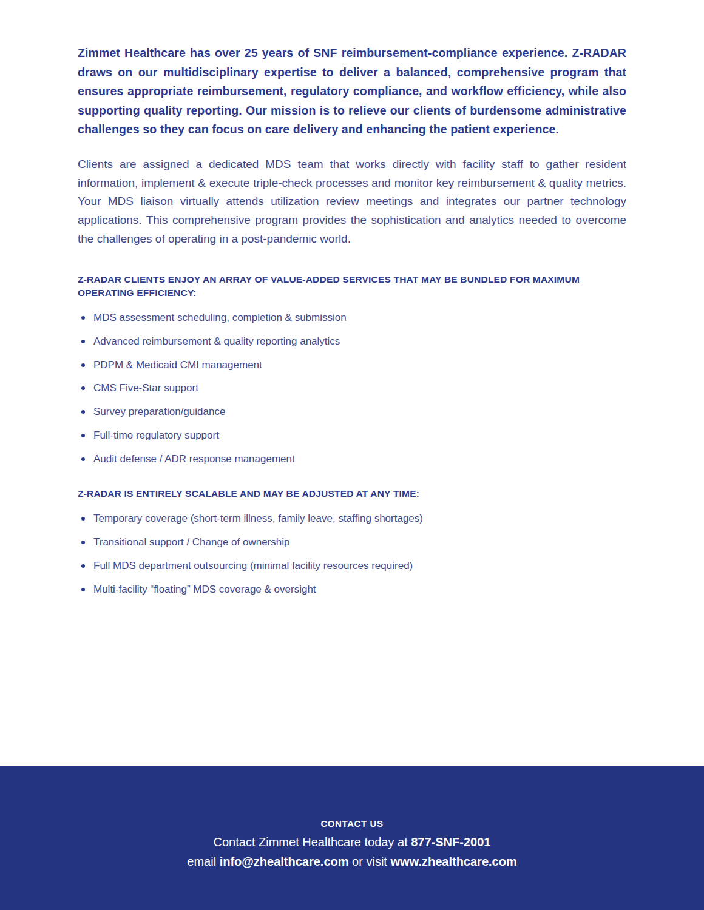Zimmet Healthcare has over 25 years of SNF reimbursement-compliance experience. Z-RADAR draws on our multidisciplinary expertise to deliver a balanced, comprehensive program that ensures appropriate reimbursement, regulatory compliance, and workflow efficiency, while also supporting quality reporting. Our mission is to relieve our clients of burdensome administrative challenges so they can focus on care delivery and enhancing the patient experience.
Clients are assigned a dedicated MDS team that works directly with facility staff to gather resident information, implement & execute triple-check processes and monitor key reimbursement & quality metrics. Your MDS liaison virtually attends utilization review meetings and integrates our partner technology applications. This comprehensive program provides the sophistication and analytics needed to overcome the challenges of operating in a post-pandemic world.
Z-RADAR clients enjoy an array of value-added services that may be bundled for maximum operating efficiency:
MDS assessment scheduling, completion & submission
Advanced reimbursement & quality reporting analytics
PDPM & Medicaid CMI management
CMS Five-Star support
Survey preparation/guidance
Full-time regulatory support
Audit defense / ADR response management
Z-RADAR is entirely scalable and may be adjusted at any time:
Temporary coverage (short-term illness, family leave, staffing shortages)
Transitional support / Change of ownership
Full MDS department outsourcing (minimal facility resources required)
Multi-facility “floating” MDS coverage & oversight
Contact Us
Contact Zimmet Healthcare today at 877-SNF-2001
email info@zhealthcare.com or visit www.zhealthcare.com